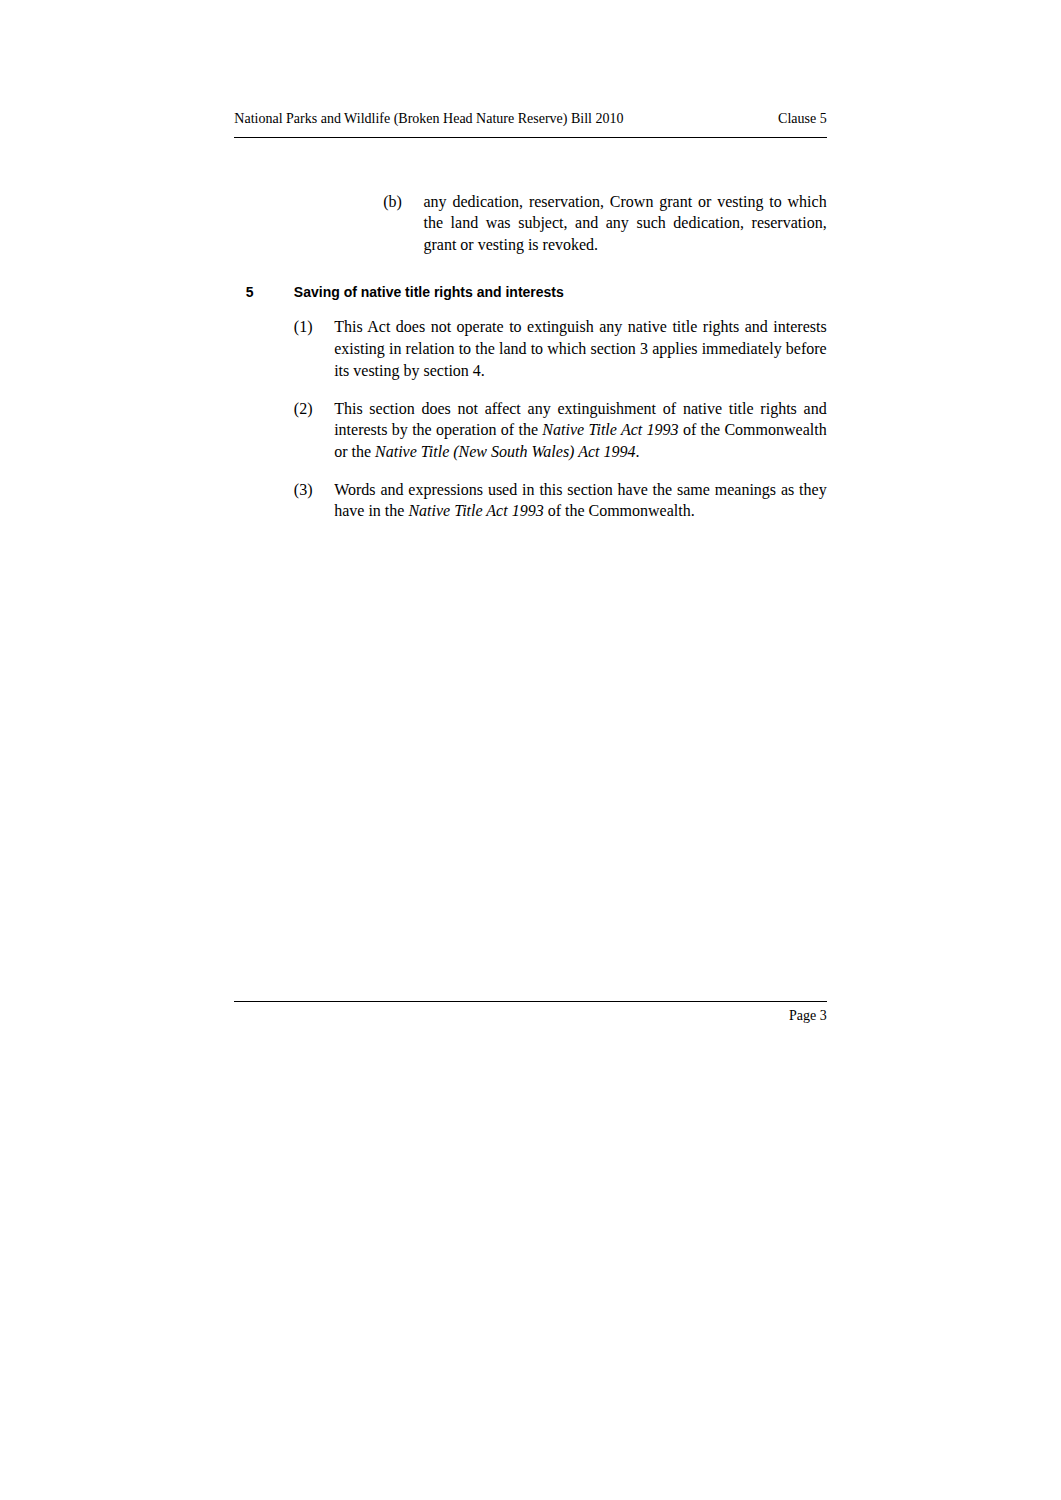National Parks and Wildlife (Broken Head Nature Reserve) Bill 2010
Clause 5
(b) any dedication, reservation, Crown grant or vesting to which the land was subject, and any such dedication, reservation, grant or vesting is revoked.
5 Saving of native title rights and interests
(1) This Act does not operate to extinguish any native title rights and interests existing in relation to the land to which section 3 applies immediately before its vesting by section 4.
(2) This section does not affect any extinguishment of native title rights and interests by the operation of the Native Title Act 1993 of the Commonwealth or the Native Title (New South Wales) Act 1994.
(3) Words and expressions used in this section have the same meanings as they have in the Native Title Act 1993 of the Commonwealth.
Page 3